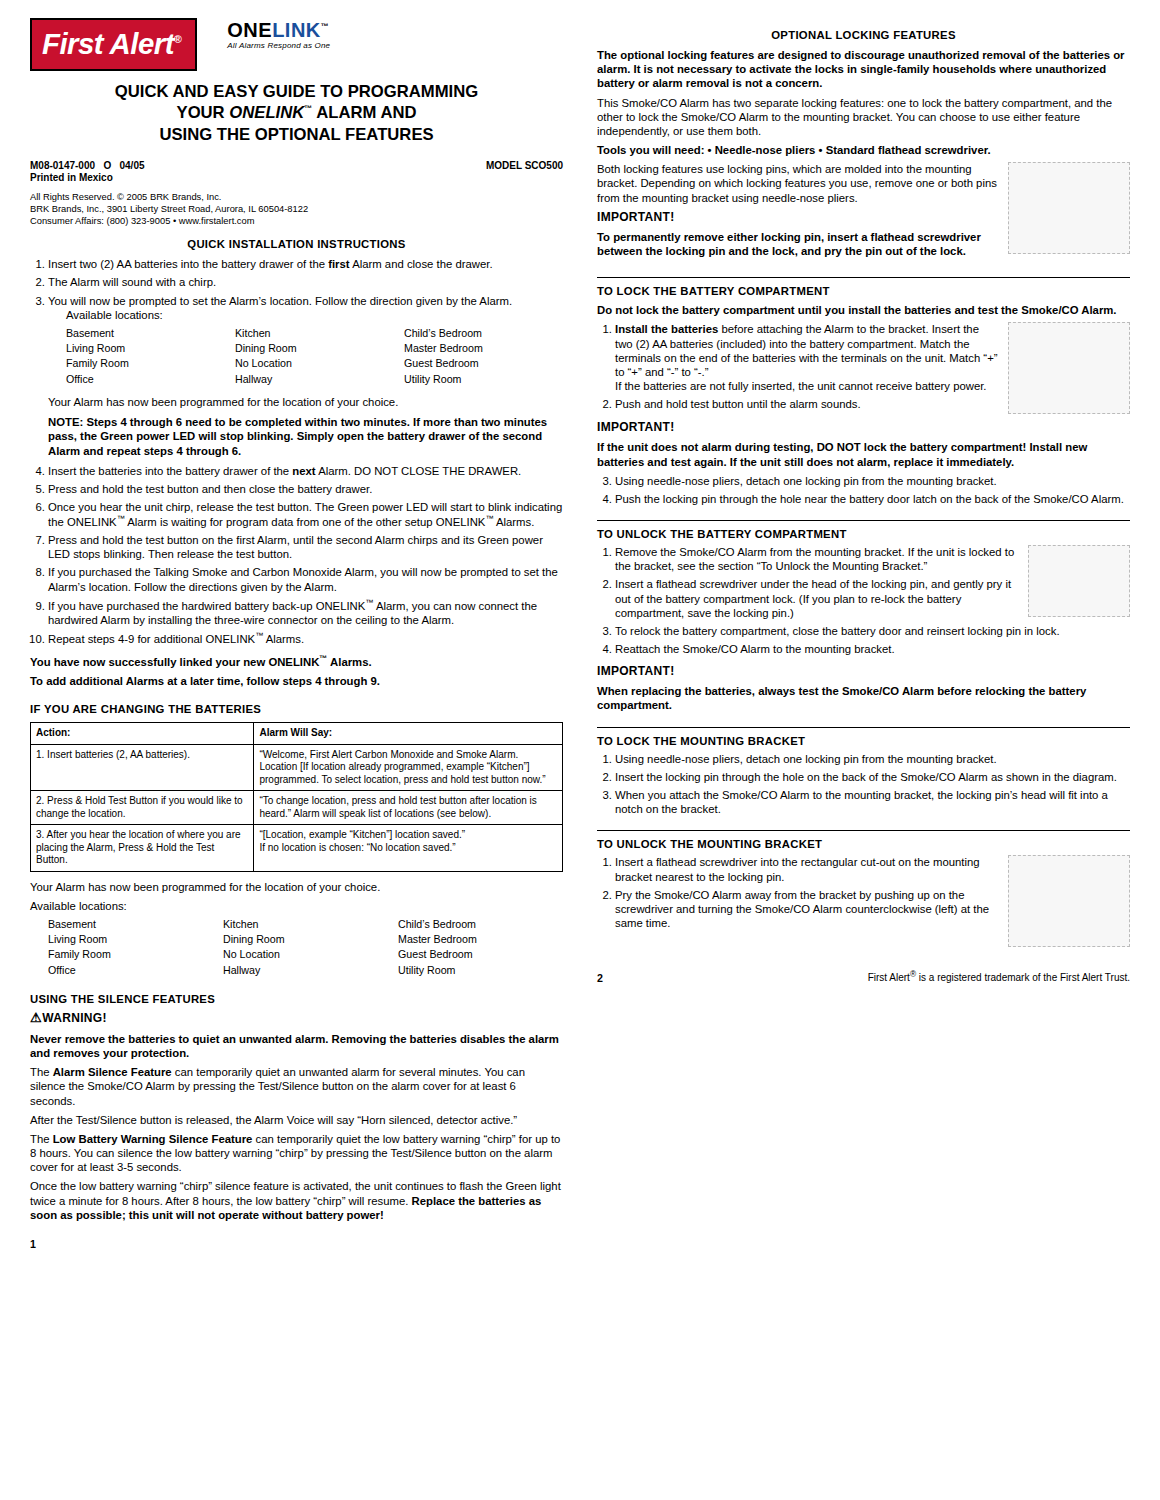First Alert®
ONE LINK™
All Alarms Respond as One
QUICK AND EASY GUIDE TO PROGRAMMING
YOUR ONELINK™ ALARM AND
USING THE OPTIONAL FEATURES
M08-0147-000 O 04/05
Printed in Mexico
MODEL SCO500
All Rights Reserved. © 2005 BRK Brands, Inc.
BRK Brands, Inc., 3901 Liberty Street Road, Aurora, IL 60504-8122
Consumer Affairs: (800) 323-9005 • www.firstalert.com
QUICK INSTALLATION INSTRUCTIONS
Insert two (2) AA batteries into the battery drawer of the first Alarm and close the drawer.
The Alarm will sound with a chirp.
You will now be prompted to set the Alarm’s location. Follow the direction given by the Alarm.
Available locations:
Basement
Kitchen
Child’s Bedroom
Living Room
Dining Room
Master Bedroom
Family Room
No Location
Guest Bedroom
Office
Hallway
Utility Room
Your Alarm has now been programmed for the location of your choice.
NOTE: Steps 4 through 6 need to be completed within two minutes. If more than two minutes pass, the Green power LED will stop blinking. Simply open the battery drawer of the second Alarm and repeat steps 4 through 6.
Insert the batteries into the battery drawer of the next Alarm. DO NOT CLOSE THE DRAWER.
Press and hold the test button and then close the battery drawer.
Once you hear the unit chirp, release the test button. The Green power LED will start to blink indicating the ONELINK™ Alarm is waiting for program data from one of the other setup ONELINK™ Alarms.
Press and hold the test button on the first Alarm, until the second Alarm chirps and its Green power LED stops blinking. Then release the test button.
If you purchased the Talking Smoke and Carbon Monoxide Alarm, you will now be prompted to set the Alarm’s location. Follow the directions given by the Alarm.
If you have purchased the hardwired battery back-up ONELINK™ Alarm, you can now connect the hardwired Alarm by installing the three-wire connector on the ceiling to the Alarm.
Repeat steps 4-9 for additional ONELINK™ Alarms.
You have now successfully linked your new ONELINK™ Alarms.
To add additional Alarms at a later time, follow steps 4 through 9.
IF YOU ARE CHANGING THE BATTERIES
| Action: | Alarm Will Say: |
| --- | --- |
| 1. Insert batteries (2, AA batteries). | “Welcome, First Alert Carbon Monoxide and Smoke Alarm. Location [If location already programmed, example “Kitchen”] programmed. To select location, press and hold test button now.” |
| 2. Press & Hold Test Button if you would like to change the location. | “To change location, press and hold test button after location is heard.” Alarm will speak list of locations (see below). |
| 3. After you hear the location of where you are placing the Alarm, Press & Hold the Test Button. | “[Location, example “Kitchen”] location saved.” If no location is chosen: “No location saved.” |
Your Alarm has now been programmed for the location of your choice.
Available locations:
Basement
Kitchen
Child’s Bedroom
Living Room
Dining Room
Master Bedroom
Family Room
No Location
Guest Bedroom
Office
Hallway
Utility Room
USING THE SILENCE FEATURES
WARNING!
Never remove the batteries to quiet an unwanted alarm. Removing the batteries disables the alarm and removes your protection.
The Alarm Silence Feature can temporarily quiet an unwanted alarm for several minutes. You can silence the Smoke/CO Alarm by pressing the Test/Silence button on the alarm cover for at least 6 seconds.
After the Test/Silence button is released, the Alarm Voice will say “Horn silenced, detector active.”
The Low Battery Warning Silence Feature can temporarily quiet the low battery warning “chirp” for up to 8 hours. You can silence the low battery warning “chirp” by pressing the Test/Silence button on the alarm cover for at least 3-5 seconds.
Once the low battery warning “chirp” silence feature is activated, the unit continues to flash the Green light twice a minute for 8 hours. After 8 hours, the low battery “chirp” will resume. Replace the batteries as soon as possible; this unit will not operate without battery power!
1
OPTIONAL LOCKING FEATURES
The optional locking features are designed to discourage unauthorized removal of the batteries or alarm. It is not necessary to activate the locks in single-family households where unauthorized battery or alarm removal is not a concern.
This Smoke/CO Alarm has two separate locking features: one to lock the battery compartment, and the other to lock the Smoke/CO Alarm to the mounting bracket. You can choose to use either feature independently, or use them both.
Tools you will need: • Needle-nose pliers • Standard flathead screwdriver.
Both locking features use locking pins, which are molded into the mounting bracket. Depending on which locking features you use, remove one or both pins from the mounting bracket using needle-nose pliers.
IMPORTANT!
To permanently remove either locking pin, insert a flathead screwdriver between the locking pin and the lock, and pry the pin out of the lock.
TO LOCK THE BATTERY COMPARTMENT
Do not lock the battery compartment until you install the batteries and test the Smoke/CO Alarm.
Install the batteries before attaching the Alarm to the bracket. Insert the two (2) AA batteries (included) into the battery compartment. Match the terminals on the end of the batteries with the terminals on the unit. Match “+” to “+” and “-” to “-.”
If the batteries are not fully inserted, the unit cannot receive battery power.
Push and hold test button until the alarm sounds.
IMPORTANT!
If the unit does not alarm during testing, DO NOT lock the battery compartment! Install new batteries and test again. If the unit still does not alarm, replace it immediately.
Using needle-nose pliers, detach one locking pin from the mounting bracket.
Push the locking pin through the hole near the battery door latch on the back of the Smoke/CO Alarm.
TO UNLOCK THE BATTERY COMPARTMENT
Remove the Smoke/CO Alarm from the mounting bracket. If the unit is locked to the bracket, see the section “To Unlock the Mounting Bracket.”
Insert a flathead screwdriver under the head of the locking pin, and gently pry it out of the battery compartment lock. (If you plan to re-lock the battery compartment, save the locking pin.)
To relock the battery compartment, close the battery door and reinsert locking pin in lock.
Reattach the Smoke/CO Alarm to the mounting bracket.
IMPORTANT!
When replacing the batteries, always test the Smoke/CO Alarm before relocking the battery compartment.
TO LOCK THE MOUNTING BRACKET
Using needle-nose pliers, detach one locking pin from the mounting bracket.
Insert the locking pin through the hole on the back of the Smoke/CO Alarm as shown in the diagram.
When you attach the Smoke/CO Alarm to the mounting bracket, the locking pin’s head will fit into a notch on the bracket.
TO UNLOCK THE MOUNTING BRACKET
Insert a flathead screwdriver into the rectangular cut-out on the mounting bracket nearest to the locking pin.
Pry the Smoke/CO Alarm away from the bracket by pushing up on the screwdriver and turning the Smoke/CO Alarm counterclockwise (left) at the same time.
2
First Alert® is a registered trademark of the First Alert Trust.